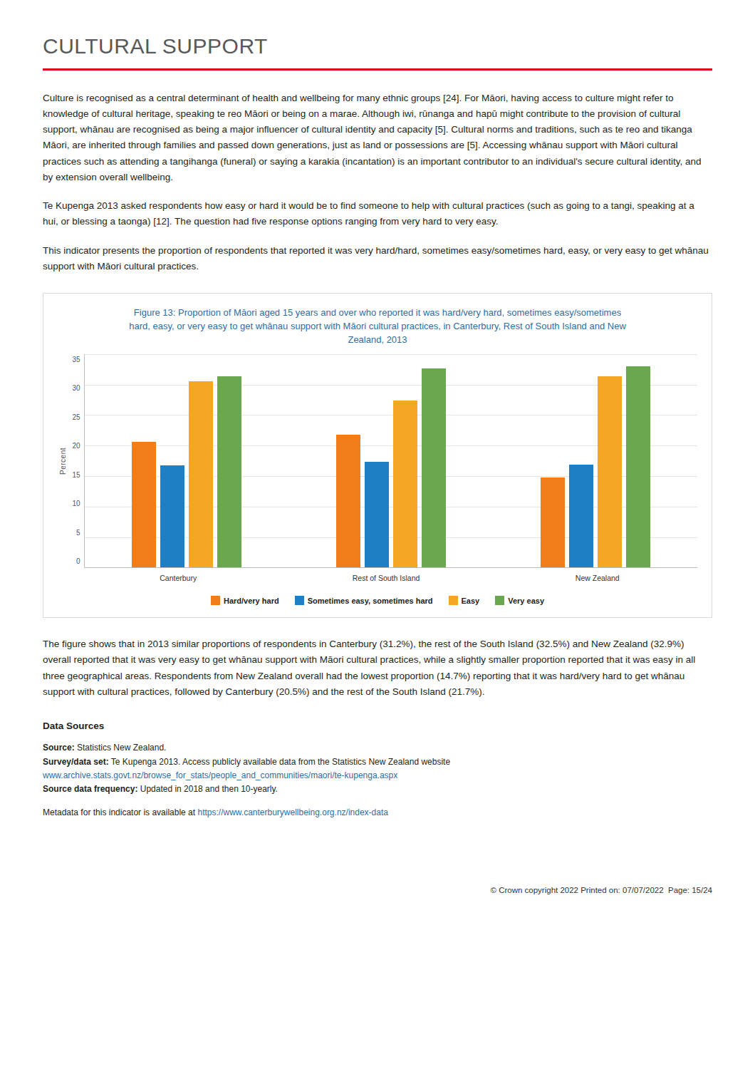CULTURAL SUPPORT
Culture is recognised as a central determinant of health and wellbeing for many ethnic groups [24]. For Māori, having access to culture might refer to knowledge of cultural heritage, speaking te reo Māori or being on a marae. Although iwi, rūnanga and hapū might contribute to the provision of cultural support, whānau are recognised as being a major influencer of cultural identity and capacity [5]. Cultural norms and traditions, such as te reo and tikanga Māori, are inherited through families and passed down generations, just as land or possessions are [5]. Accessing whānau support with Māori cultural practices such as attending a tangihanga (funeral) or saying a karakia (incantation) is an important contributor to an individual's secure cultural identity, and by extension overall wellbeing.
Te Kupenga 2013 asked respondents how easy or hard it would be to find someone to help with cultural practices (such as going to a tangi, speaking at a hui, or blessing a taonga) [12]. The question had five response options ranging from very hard to very easy.
This indicator presents the proportion of respondents that reported it was very hard/hard, sometimes easy/sometimes hard, easy, or very easy to get whānau support with Māori cultural practices.
Figure 13: Proportion of Māori aged 15 years and over who reported it was hard/very hard, sometimes easy/sometimes
hard, easy, or very easy to get whānau support with Māori cultural practices, in Canterbury, Rest of South Island and New
Zealand, 2013
Percent
35
30
25
20
15
10
5
0
Canterbury
Rest of South Island
New Zealand
Hard/very hard
Sometimes easy, sometimes hard
Easy
Very easy
The figure shows that in 2013 similar proportions of respondents in Canterbury (31.2%), the rest of the South Island (32.5%) and New Zealand (32.9%) overall reported that it was very easy to get whānau support with Māori cultural practices, while a slightly smaller proportion reported that it was easy in all three geographical areas. Respondents from New Zealand overall had the lowest proportion (14.7%) reporting that it was hard/very hard to get whānau support with cultural practices, followed by Canterbury (20.5%) and the rest of the South Island (21.7%).
Data Sources
Source: Statistics New Zealand.
Survey/data set: Te Kupenga 2013. Access publicly available data from the Statistics New Zealand website
www.archive.stats.govt.nz/browse_for_stats/people_and_communities/maori/te-kupenga.aspx
Source data frequency: Updated in 2018 and then 10-yearly.
Metadata for this indicator is available at https://www.canterburywellbeing.org.nz/index-data
© Crown copyright 2022 Printed on: 07/07/2022 Page: 15/24